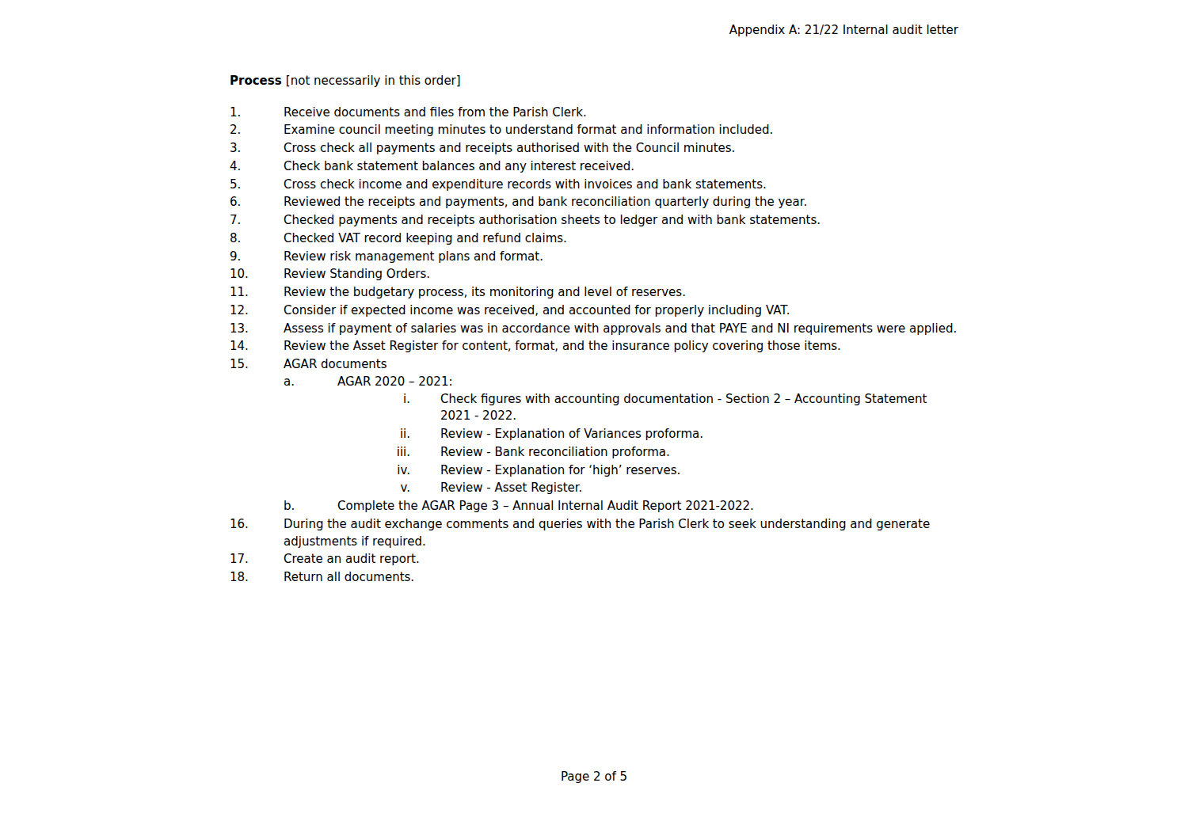Appendix A: 21/22 Internal audit letter
Process [not necessarily in this order]
1. Receive documents and files from the Parish Clerk.
2. Examine council meeting minutes to understand format and information included.
3. Cross check all payments and receipts authorised with the Council minutes.
4. Check bank statement balances and any interest received.
5. Cross check income and expenditure records with invoices and bank statements.
6. Reviewed the receipts and payments, and bank reconciliation quarterly during the year.
7. Checked payments and receipts authorisation sheets to ledger and with bank statements.
8. Checked VAT record keeping and refund claims.
9. Review risk management plans and format.
10. Review Standing Orders.
11. Review the budgetary process, its monitoring and level of reserves.
12. Consider if expected income was received, and accounted for properly including VAT.
13. Assess if payment of salaries was in accordance with approvals and that PAYE and NI requirements were applied.
14. Review the Asset Register for content, format, and the insurance policy covering those items.
15. AGAR documents
a. AGAR 2020 – 2021:
i. Check figures with accounting documentation - Section 2 – Accounting Statement 2021 - 2022.
ii. Review - Explanation of Variances proforma.
iii. Review - Bank reconciliation proforma.
iv. Review - Explanation for ‘high’ reserves.
v. Review - Asset Register.
b. Complete the AGAR Page 3 – Annual Internal Audit Report 2021-2022.
16. During the audit exchange comments and queries with the Parish Clerk to seek understanding and generate adjustments if required.
17. Create an audit report.
18. Return all documents.
Page 2 of 5